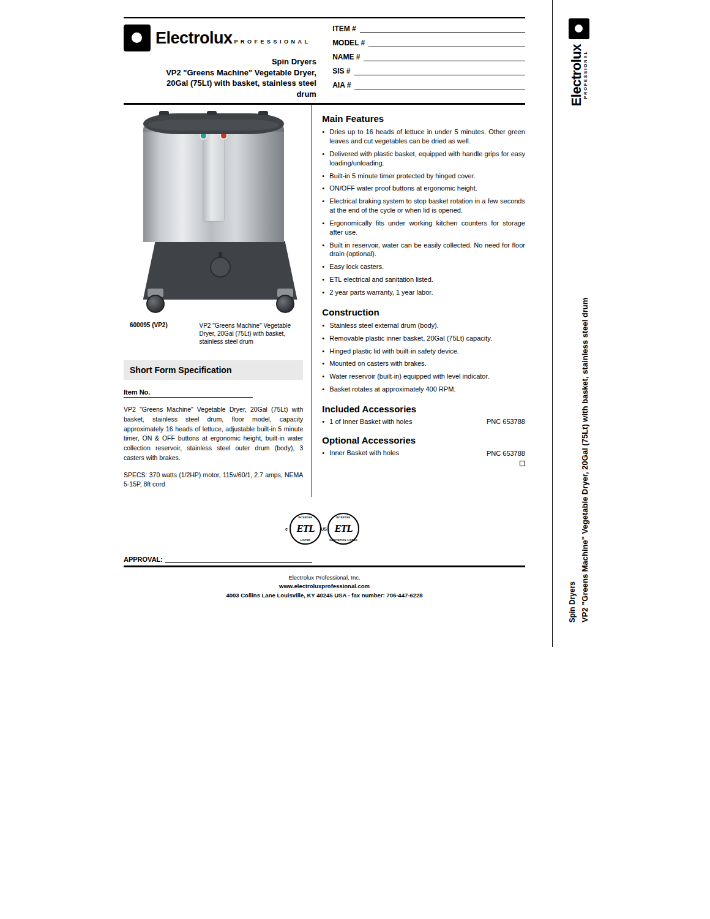ElectroluxPROFESSIONAL
VP2 "Greens Machine" Vegetable Dryer, 20Gal (75Lt) with basket, stainless steel drum
Spin Dryers
Electrolux PROFESSIONAL
Spin Dryers
VP2 "Greens Machine" Vegetable Dryer,
20Gal (75Lt) with basket, stainless steel
drum
ITEM #
MODEL #
NAME #
SIS #
AIA #
600095 (VP2)
VP2 "Greens Machine" Vegetable Dryer, 20Gal (75Lt) with basket, stainless steel drum
Short Form Specification
Item No.
VP2 "Greens Machine" Vegetable Dryer, 20Gal (75Lt) with basket, stainless steel drum, floor model, capacity approximately 16 heads of lettuce, adjustable built-in 5 minute timer, ON & OFF buttons at ergonomic height, built-in water collection reservoir, stainless steel outer drum (body), 3 casters with brakes.
SPECS: 370 watts (1/2HP) motor, 115v/60/1, 2.7 amps, NEMA 5-15P, 8ft cord
Main Features
Dries up to 16 heads of lettuce in under 5 minutes. Other green leaves and cut vegetables can be dried as well.
Delivered with plastic basket, equipped with handle grips for easy loading/unloading.
Built-in 5 minute timer protected by hinged cover.
ON/OFF water proof buttons at ergonomic height.
Electrical braking system to stop basket rotation in a few seconds at the end of the cycle or when lid is opened.
Ergonomically fits under working kitchen counters for storage after use.
Built in reservoir, water can be easily collected. No need for floor drain (optional).
Easy lock casters.
ETL electrical and sanitation listed.
2 year parts warranty, 1 year labor.
Construction
Stainless steel external drum (body).
Removable plastic inner basket, 20Gal (75Lt) capacity.
Hinged plastic lid with built-in safety device.
Mounted on casters with brakes.
Water reservoir (built-in) equipped with level indicator.
Basket rotates at approximately 400 RPM.
Included Accessories
1 of Inner Basket with holes PNC 653788
Optional Accessories
Inner Basket with holes PNC 653788
INTERTEK
ETL
LISTED
c
US
INTERTEK
ETL
SANITATION LISTED
APPROVAL:
Electrolux Professional, Inc.
www.electroluxprofessional.com
4003 Collins Lane Louisville, KY 40245 USA - fax number: 706-447-6228